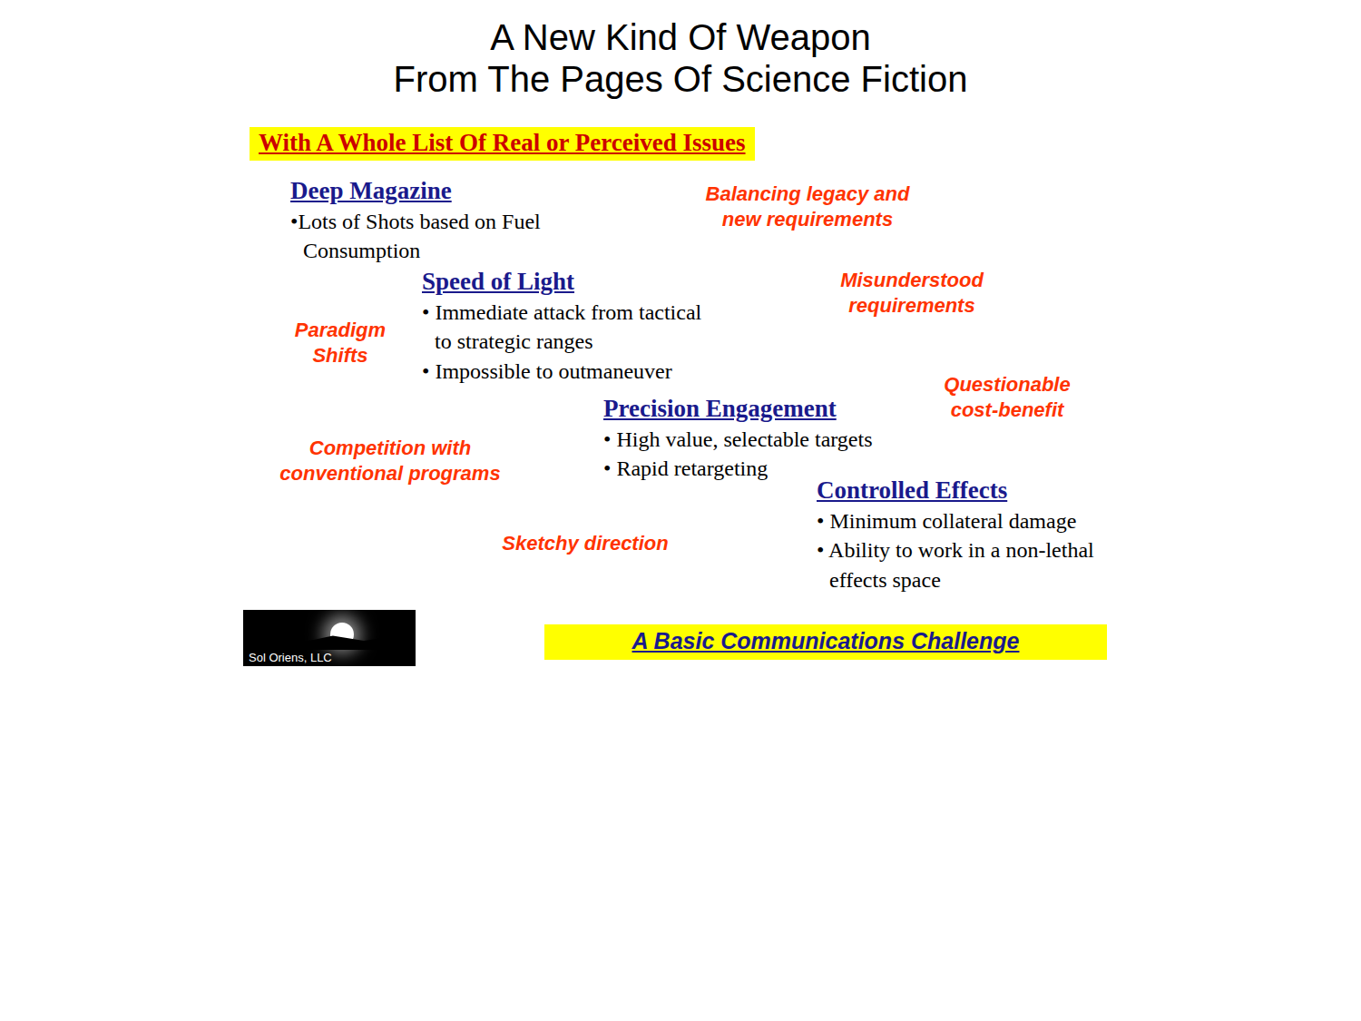A New Kind Of Weapon
From The Pages Of Science Fiction
With A Whole List Of Real or Perceived Issues
Deep Magazine
•Lots of Shots based on Fuel Consumption
Speed of Light
• Immediate attack from tactical to strategic ranges
• Impossible to outmaneuver
Precision Engagement
• High value, selectable targets
• Rapid retargeting
Controlled Effects
• Minimum collateral damage
• Ability to work in a non-lethal effects space
Balancing legacy and new requirements
Misunderstood requirements
Paradigm Shifts
Questionable cost-benefit
Competition with conventional programs
Sketchy direction
A Basic Communications Challenge
Sol Oriens, LLC